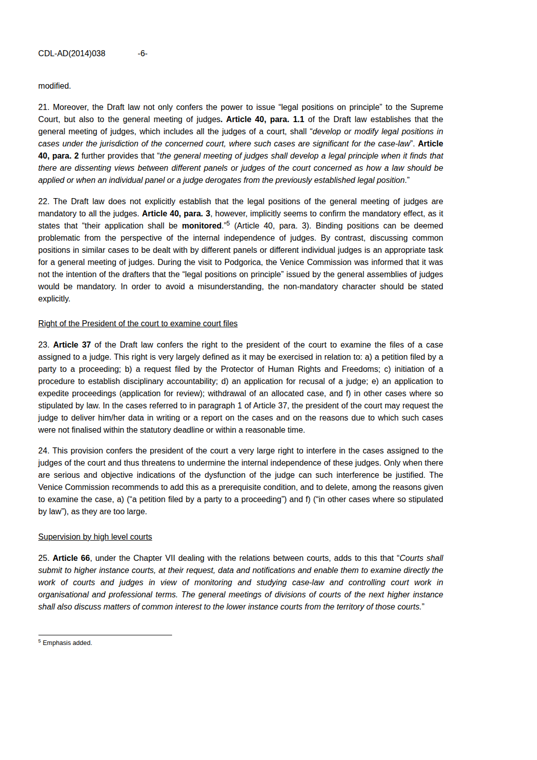CDL-AD(2014)038 -6-
modified.
21. Moreover, the Draft law not only confers the power to issue “legal positions on principle” to the Supreme Court, but also to the general meeting of judges. Article 40, para. 1.1 of the Draft law establishes that the general meeting of judges, which includes all the judges of a court, shall “develop or modify legal positions in cases under the jurisdiction of the concerned court, where such cases are significant for the case-law”. Article 40, para. 2 further provides that “the general meeting of judges shall develop a legal principle when it finds that there are dissenting views between different panels or judges of the court concerned as how a law should be applied or when an individual panel or a judge derogates from the previously established legal position.”
22. The Draft law does not explicitly establish that the legal positions of the general meeting of judges are mandatory to all the judges. Article 40, para. 3, however, implicitly seems to confirm the mandatory effect, as it states that “their application shall be monitored.”5 (Article 40, para. 3). Binding positions can be deemed problematic from the perspective of the internal independence of judges. By contrast, discussing common positions in similar cases to be dealt with by different panels or different individual judges is an appropriate task for a general meeting of judges. During the visit to Podgorica, the Venice Commission was informed that it was not the intention of the drafters that the “legal positions on principle” issued by the general assemblies of judges would be mandatory. In order to avoid a misunderstanding, the non-mandatory character should be stated explicitly.
Right of the President of the court to examine court files
23. Article 37 of the Draft law confers the right to the president of the court to examine the files of a case assigned to a judge. This right is very largely defined as it may be exercised in relation to: a) a petition filed by a party to a proceeding; b) a request filed by the Protector of Human Rights and Freedoms; c) initiation of a procedure to establish disciplinary accountability; d) an application for recusal of a judge; e) an application to expedite proceedings (application for review); withdrawal of an allocated case, and f) in other cases where so stipulated by law. In the cases referred to in paragraph 1 of Article 37, the president of the court may request the judge to deliver him/her data in writing or a report on the cases and on the reasons due to which such cases were not finalised within the statutory deadline or within a reasonable time.
24. This provision confers the president of the court a very large right to interfere in the cases assigned to the judges of the court and thus threatens to undermine the internal independence of these judges. Only when there are serious and objective indications of the dysfunction of the judge can such interference be justified. The Venice Commission recommends to add this as a prerequisite condition, and to delete, among the reasons given to examine the case, a) (“a petition filed by a party to a proceeding”) and f) (“in other cases where so stipulated by law”), as they are too large.
Supervision by high level courts
25. Article 66, under the Chapter VII dealing with the relations between courts, adds to this that “Courts shall submit to higher instance courts, at their request, data and notifications and enable them to examine directly the work of courts and judges in view of monitoring and studying case-law and controlling court work in organisational and professional terms. The general meetings of divisions of courts of the next higher instance shall also discuss matters of common interest to the lower instance courts from the territory of those courts.”
5 Emphasis added.